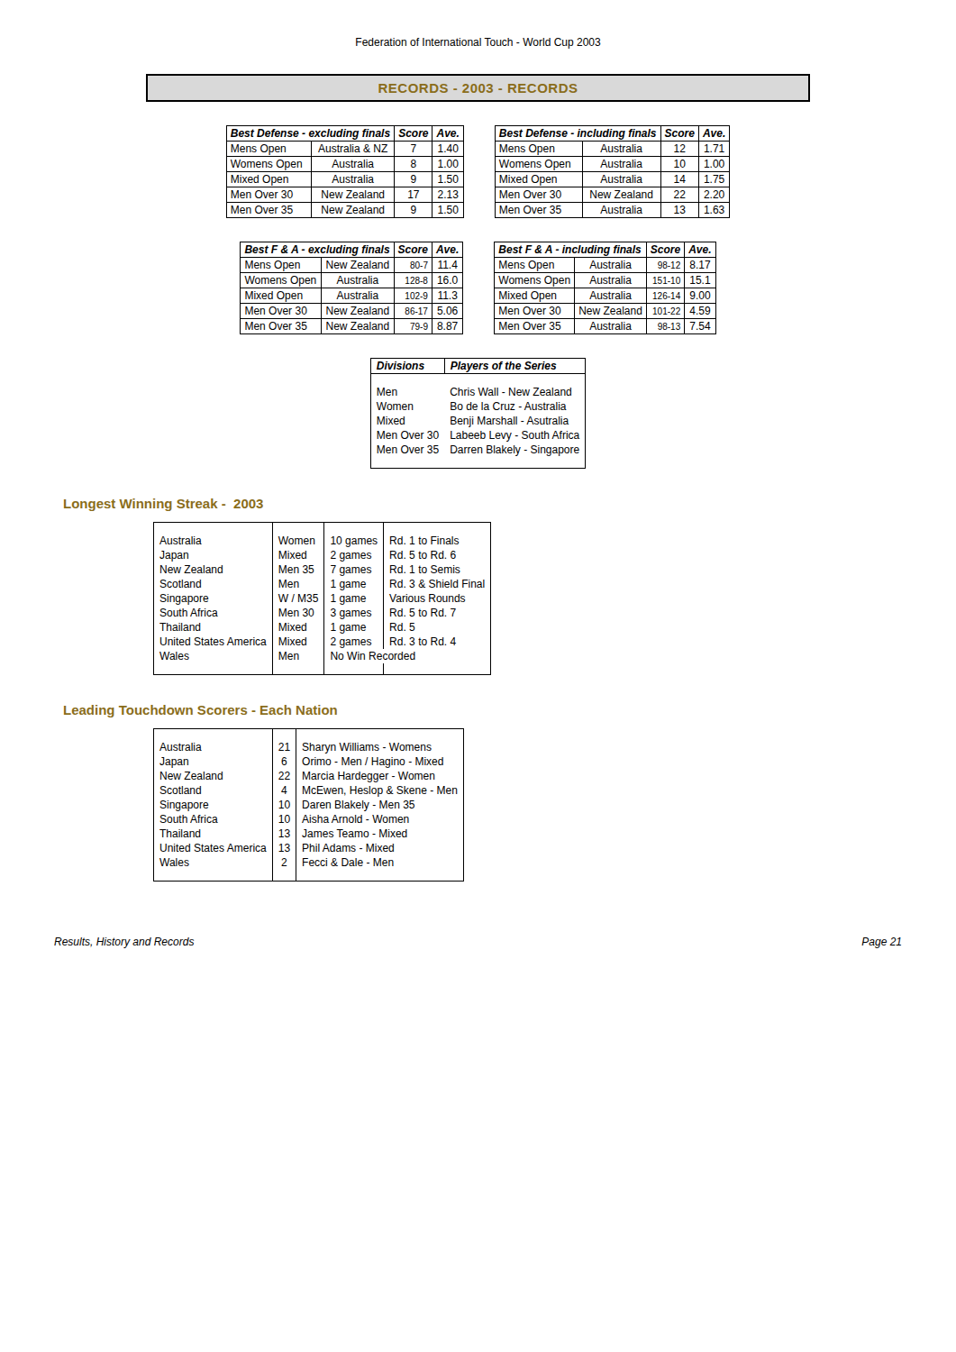Federation of International Touch - World Cup 2003
RECORDS - 2003 - RECORDS
| Best Defense - excluding finals | Score | Ave. |
| --- | --- | --- |
| Mens Open | Australia & NZ | 7 | 1.40 |
| Womens Open | Australia | 8 | 1.00 |
| Mixed Open | Australia | 9 | 1.50 |
| Men Over 30 | New Zealand | 17 | 2.13 |
| Men Over 35 | New Zealand | 9 | 1.50 |
| Best Defense - including finals | Score | Ave. |
| --- | --- | --- |
| Mens Open | Australia | 12 | 1.71 |
| Womens Open | Australia | 10 | 1.00 |
| Mixed Open | Australia | 14 | 1.75 |
| Men Over 30 | New Zealand | 22 | 2.20 |
| Men Over 35 | Australia | 13 | 1.63 |
| Best F & A - excluding finals | Score | Ave. |
| --- | --- | --- |
| Mens Open | New Zealand | 80-7 | 11.4 |
| Womens Open | Australia | 128-8 | 16.0 |
| Mixed Open | Australia | 102-9 | 11.3 |
| Men Over 30 | New Zealand | 86-17 | 5.06 |
| Men Over 35 | New Zealand | 79-9 | 8.87 |
| Best F & A - including finals | Score | Ave. |
| --- | --- | --- |
| Mens Open | Australia | 98-12 | 8.17 |
| Womens Open | Australia | 151-10 | 15.1 |
| Mixed Open | Australia | 126-14 | 9.00 |
| Men Over 30 | New Zealand | 101-22 | 4.59 |
| Men Over 35 | Australia | 98-13 | 7.54 |
| Divisions | Players of the Series |
| --- | --- |
| Men | Chris Wall - New Zealand |
| Women | Bo de la Cruz - Australia |
| Mixed | Benji Marshall - Asutralia |
| Men Over 30 | Labeeb Levy - South Africa |
| Men Over 35 | Darren Blakely - Singapore |
Longest Winning Streak - 2003
| Australia | Women | 10 games | Rd. 1 to Finals |
| Japan | Mixed | 2 games | Rd. 5 to Rd. 6 |
| New Zealand | Men 35 | 7 games | Rd. 1 to Semis |
| Scotland | Men | 1 game | Rd. 3 & Shield Final |
| Singapore | W / M35 | 1 game | Various Rounds |
| South Africa | Men 30 | 3 games | Rd. 5 to Rd. 7 |
| Thailand | Mixed | 1 game | Rd. 5 |
| United States America | Mixed | 2 games | Rd. 3 to Rd. 4 |
| Wales | Men | No Win Recorded |
Leading Touchdown Scorers - Each Nation
| Australia | 21 | Sharyn Williams - Womens |
| Japan | 6 | Orimo - Men / Hagino - Mixed |
| New Zealand | 22 | Marcia Hardegger - Women |
| Scotland | 4 | McEwen, Heslop & Skene - Men |
| Singapore | 10 | Daren Blakely - Men 35 |
| South Africa | 10 | Aisha Arnold - Women |
| Thailand | 13 | James Teamo - Mixed |
| United States America | 13 | Phil Adams - Mixed |
| Wales | 2 | Fecci & Dale - Men |
Results, History and Records Page 21